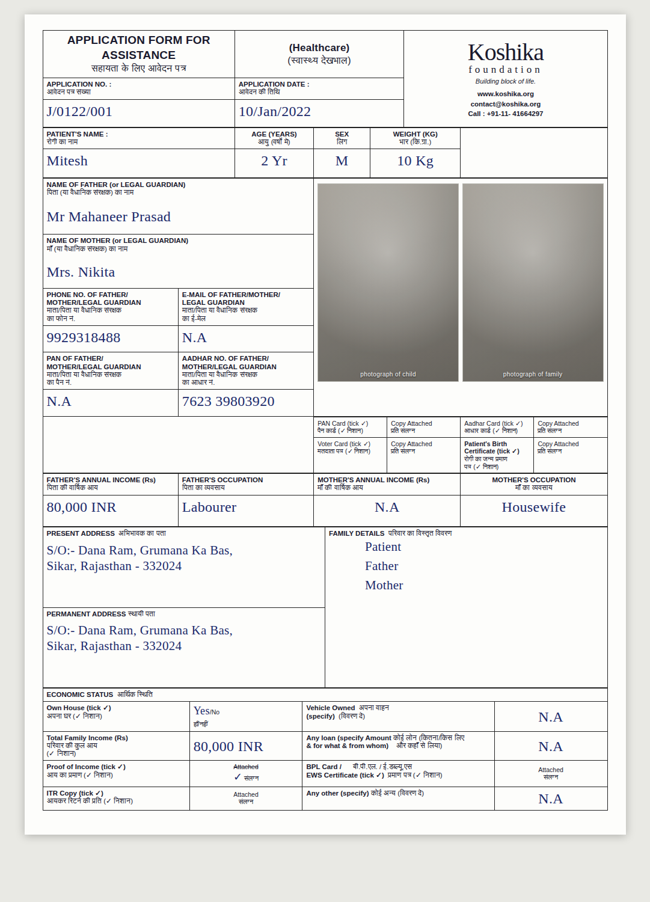| APPLICATION FORM FOR ASSISTANCE सहायता के लिए आवेदन पत्र | (Healthcare) (स्वास्थ्य देखभाल) | Koshika foundation Building block of life. www.koshika.org contact@koshika.org Call : +91-11- 41664297 |
| APPLICATION NO. : आवेदन पत्र संख्या | APPLICATION DATE : आवेदन की तिथि |
| J/0122/001 | 10/Jan/2022 |
| PATIENT'S NAME : रोगी का नाम | AGE (YEARS) आयु (वर्षों में) | SEX लिंग | WEIGHT (KG) भार (कि.ग्रा.) | |
| Mitesh | 2 Yr | M | 10 Kg |
| NAME OF FATHER (or LEGAL GUARDIAN) पिता (या वैधानिक संरक्षक) का नाम Mr Mahaneer Prasad | photograph of child photograph of family |
| NAME OF MOTHER (or LEGAL GUARDIAN) माँ (या वैधानिक संरक्षक) का नाम Mrs. Nikita |
| / PHONE NO. OF FATHER/ MOTHER/LEGAL GUARDIAN माता/पिता या वैधानिक संरक्षक का फोन नं. / E-MAIL OF FATHER/MOTHER/ LEGAL GUARDIAN माता/पिता या वैधानिक संरक्षक का ई-मेल / / 9929318488 / N.A / |
| / PAN OF FATHER/ MOTHER/LEGAL GUARDIAN माता/पिता या वैधानिक संरक्षक का पैन नं. / AADHAR NO. OF FATHER/ MOTHER/LEGAL GUARDIAN माता/पिता या वैधानिक संरक्षक का आधार नं. / / N.A / 7623 39803920 / |
| | PAN Card (tick ✓ ) पैन कार्ड ( ✓ निशान) | Copy Attached प्रति संलग्न | Aadhar Card (tick ✓ ) आधार कार्ड ( ✓ निशान) | Copy Attached प्रति संलग्न |
| Voter Card (tick ✓ ) मतदाता पत्र ( ✓ निशान) | Copy Attached प्रति संलग्न | Patient's Birth Certificate (tick ✓ ) रोगी का जन्म प्रमाण पत्र ( ✓ निशान) | Copy Attached प्रति संलग्न |
| FATHER'S ANNUAL INCOME (Rs) पिता की वार्षिक आय | FATHER'S OCCUPATION पिता का व्यवसाय | MOTHER'S ANNUAL INCOME (Rs) माँ की वार्षिक आय | MOTHER'S OCCUPATION माँ का व्यवसाय |
| 80,000 INR | Labourer | N.A | Housewife |
| PRESENT ADDRESS अभिभावक का पता S/O:- Dana Ram, Grumana Ka Bas, Sikar, Rajasthan - 332024 | FAMILY DETAILS परिवार का विस्तृत विवरण Patient Father Mother |
| PERMANENT ADDRESS स्थायी पता S/O:- Dana Ram, Grumana Ka Bas, Sikar, Rajasthan - 332024 |
| ECONOMIC STATUS आर्थिक स्थिति |
| Own House (tick ✓ ) अपना घर ( ✓ निशान) | Yes /No हाँ/नहीं | Vehicle Owned अपना वाहन (specify) (विवरण दें) | N.A |
| Total Family Income (Rs) परिवार की कुल आय ( ✓ निशान) | 80,000 INR | Any loan (specify Amount कोई लोन (कितना/किस लिए & for what & from whom) और कहाँ से लिया) | N.A |
| Proof of Income (tick ✓ ) आय का प्रमाण ( ✓ निशान) | Attached ✓ संलग्न | BPL Card / बी.पी.एल. / ई.डब्ल्यू.एस EWS Certificate (tick ✓ ) प्रमाण पत्र ( ✓ निशान) | Attached संलग्न |
| ITR Copy (tick ✓ ) आयकर रिटर्न की प्रति ( ✓ निशान) | Attached संलग्न | Any other (specify) कोई अन्य (विवरण दें) | N.A |